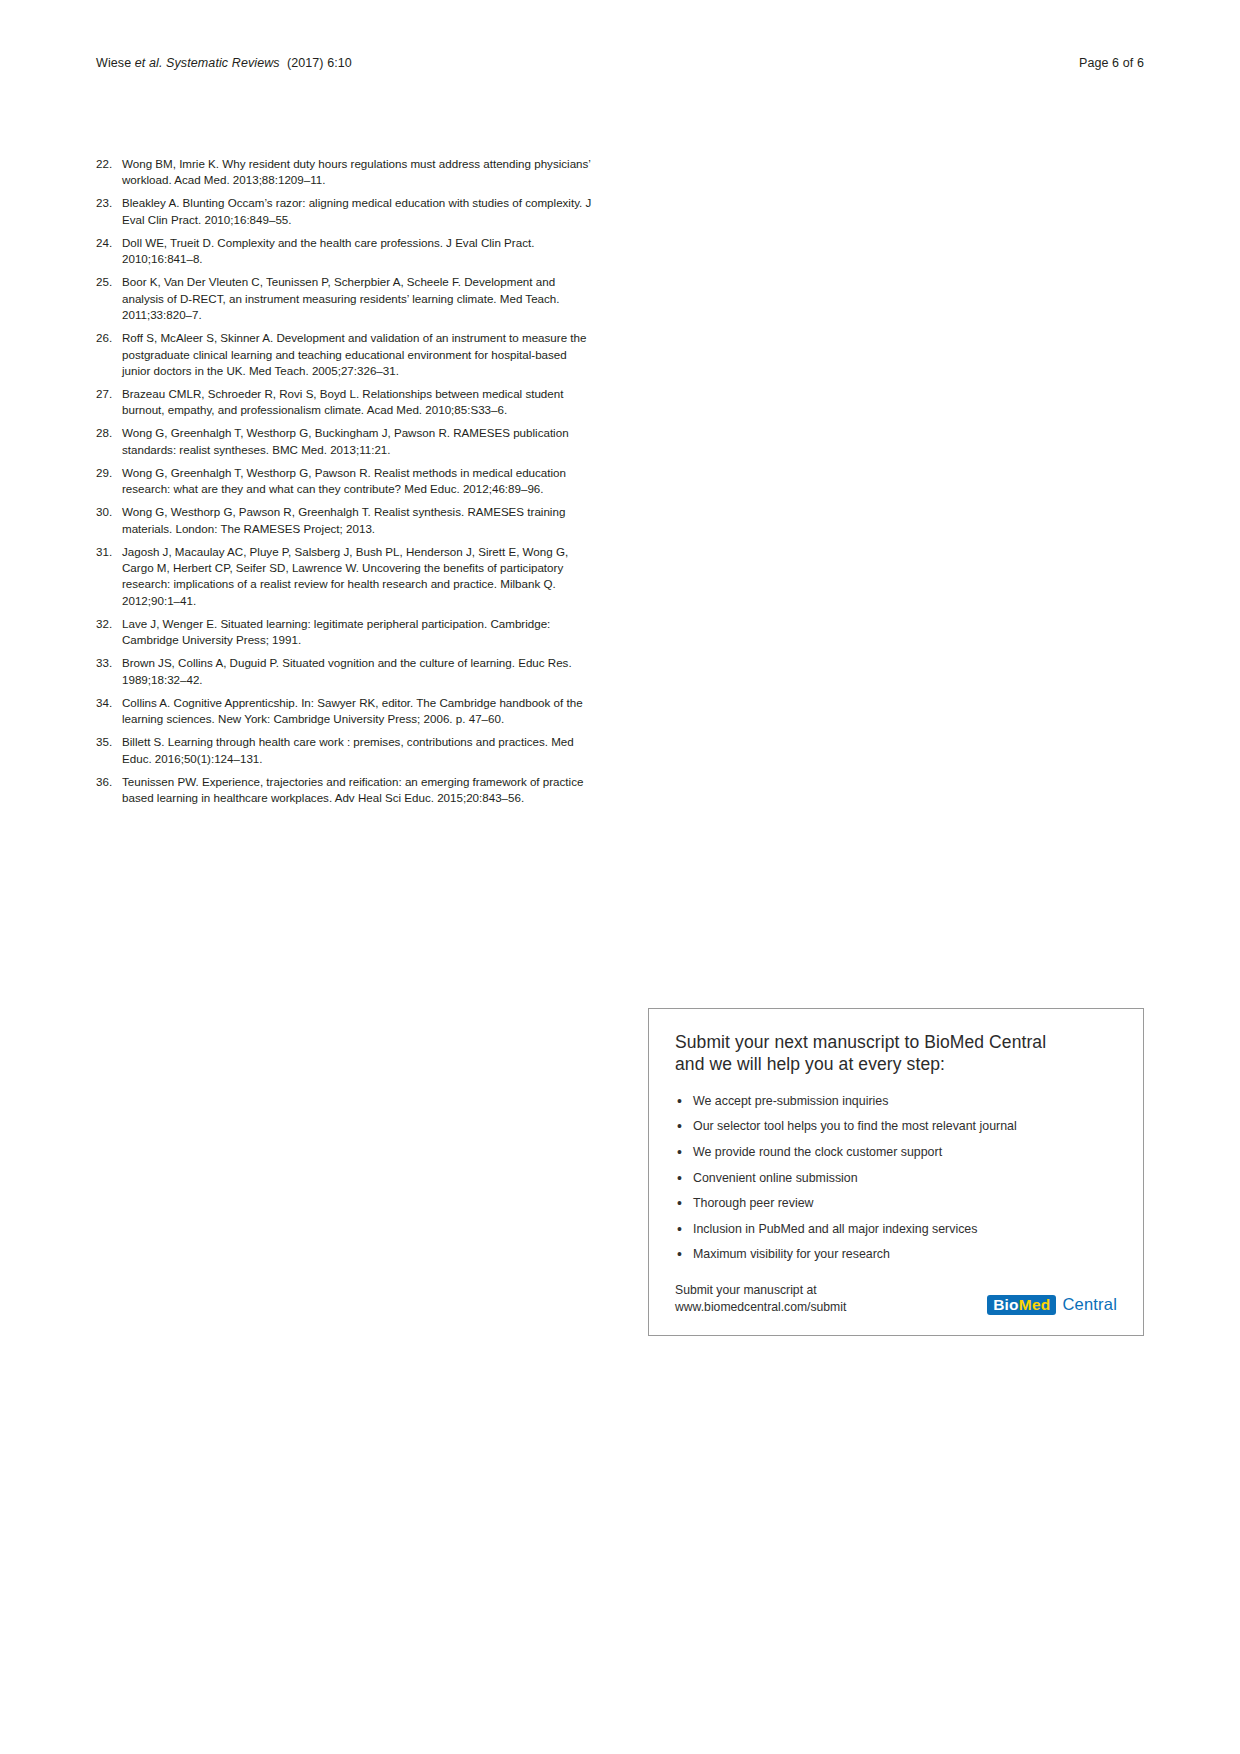Wiese et al. Systematic Reviews (2017) 6:10
Page 6 of 6
22. Wong BM, Imrie K. Why resident duty hours regulations must address attending physicians’ workload. Acad Med. 2013;88:1209–11.
23. Bleakley A. Blunting Occam’s razor: aligning medical education with studies of complexity. J Eval Clin Pract. 2010;16:849–55.
24. Doll WE, Trueit D. Complexity and the health care professions. J Eval Clin Pract. 2010;16:841–8.
25. Boor K, Van Der Vleuten C, Teunissen P, Scherpbier A, Scheele F. Development and analysis of D-RECT, an instrument measuring residents’ learning climate. Med Teach. 2011;33:820–7.
26. Roff S, McAleer S, Skinner A. Development and validation of an instrument to measure the postgraduate clinical learning and teaching educational environment for hospital-based junior doctors in the UK. Med Teach. 2005;27:326–31.
27. Brazeau CMLR, Schroeder R, Rovi S, Boyd L. Relationships between medical student burnout, empathy, and professionalism climate. Acad Med. 2010;85:S33–6.
28. Wong G, Greenhalgh T, Westhorp G, Buckingham J, Pawson R. RAMESES publication standards: realist syntheses. BMC Med. 2013;11:21.
29. Wong G, Greenhalgh T, Westhorp G, Pawson R. Realist methods in medical education research: what are they and what can they contribute? Med Educ. 2012;46:89–96.
30. Wong G, Westhorp G, Pawson R, Greenhalgh T. Realist synthesis. RAMESES training materials. London: The RAMESES Project; 2013.
31. Jagosh J, Macaulay AC, Pluye P, Salsberg J, Bush PL, Henderson J, Sirett E, Wong G, Cargo M, Herbert CP, Seifer SD, Lawrence W. Uncovering the benefits of participatory research: implications of a realist review for health research and practice. Milbank Q. 2012;90:1–41.
32. Lave J, Wenger E. Situated learning: legitimate peripheral participation. Cambridge: Cambridge University Press; 1991.
33. Brown JS, Collins A, Duguid P. Situated vognition and the culture of learning. Educ Res. 1989;18:32–42.
34. Collins A. Cognitive Apprenticship. In: Sawyer RK, editor. The Cambridge handbook of the learning sciences. New York: Cambridge University Press; 2006. p. 47–60.
35. Billett S. Learning through health care work : premises, contributions and practices. Med Educ. 2016;50(1):124–131.
36. Teunissen PW. Experience, trajectories and reification: an emerging framework of practice based learning in healthcare workplaces. Adv Heal Sci Educ. 2015;20:843–56.
Submit your next manuscript to BioMed Central
and we will help you at every step:
We accept pre-submission inquiries
Our selector tool helps you to find the most relevant journal
We provide round the clock customer support
Convenient online submission
Thorough peer review
Inclusion in PubMed and all major indexing services
Maximum visibility for your research
Submit your manuscript at www.biomedcentral.com/submit
BioMed Central